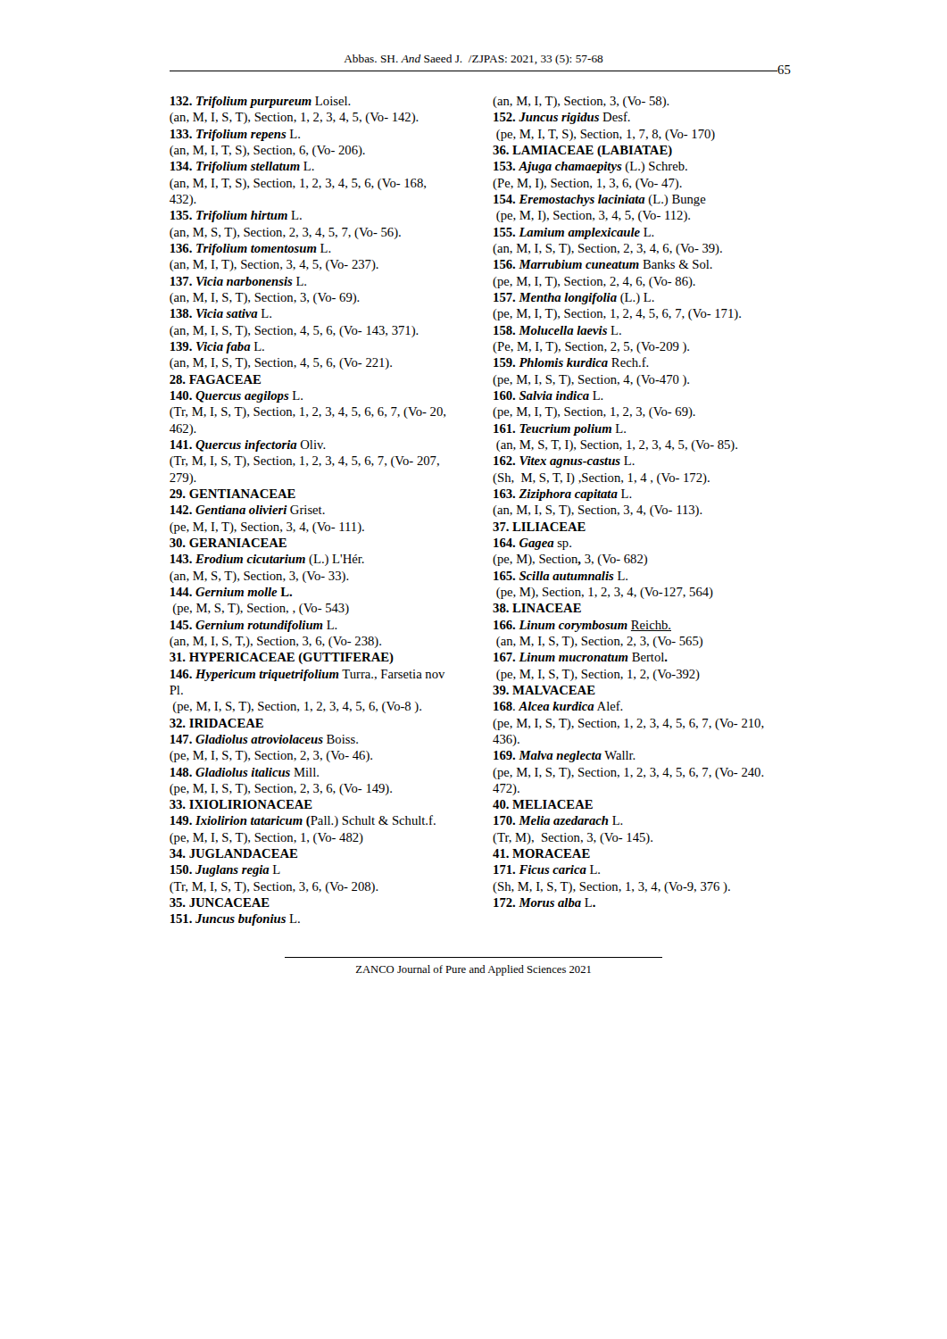Abbas. SH. And Saeed J. /ZJPAS: 2021, 33 (5): 57-68
65
132. Trifolium purpureum Loisel.
(an, M, I, S, T), Section, 1, 2, 3, 4, 5, (Vo- 142).
133. Trifolium repens L.
(an, M, I, T, S), Section, 6, (Vo- 206).
134. Trifolium stellatum L.
(an, M, I, T, S), Section, 1, 2, 3, 4, 5, 6, (Vo- 168, 432).
135. Trifolium hirtum L.
(an, M, S, T), Section, 2, 3, 4, 5, 7, (Vo- 56).
136. Trifolium tomentosum L.
(an, M, I, T), Section, 3, 4, 5, (Vo- 237).
137. Vicia narbonensis L.
(an, M, I, S, T), Section, 3, (Vo- 69).
138. Vicia sativa L.
(an, M, I, S, T), Section, 4, 5, 6, (Vo- 143, 371).
139. Vicia faba L.
(an, M, I, S, T), Section, 4, 5, 6, (Vo- 221).
28. FAGACEAE
140. Quercus aegilops L.
(Tr, M, I, S, T), Section, 1, 2, 3, 4, 5, 6, 6, 7, (Vo- 20, 462).
141. Quercus infectoria Oliv.
(Tr, M, I, S, T), Section, 1, 2, 3, 4, 5, 6, 7, (Vo- 207, 279).
29. GENTIANACEAE
142. Gentiana olivieri Griset.
(pe, M, I, T), Section, 3, 4, (Vo- 111).
30. GERANIACEAE
143. Erodium cicutarium (L.) L'Hér.
(an, M, S, T), Section, 3, (Vo- 33).
144. Gernium molle L.
(pe, M, S, T), Section, , (Vo- 543)
145. Gernium rotundifolium L.
(an, M, I, S, T,), Section, 3, 6, (Vo- 238).
31. HYPERICACEAE (GUTTIFERAE)
146. Hypericum triquetrifolium Turra., Farsetia nov Pl.
(pe, M, I, S, T), Section, 1, 2, 3, 4, 5, 6, (Vo-8 ).
32. IRIDACEAE
147. Gladiolus atroviolaceus Boiss.
(pe, M, I, S, T), Section, 2, 3, (Vo- 46).
148. Gladiolus italicus Mill.
(pe, M, I, S, T), Section, 2, 3, 6, (Vo- 149).
33. IXIOLIRIONACEAE
149. Ixiolirion tataricum (Pall.) Schult & Schult.f.
(pe, M, I, S, T), Section, 1, (Vo- 482)
34. JUGLANDACEAE
150. Juglans regia L
(Tr, M, I, S, T), Section, 3, 6, (Vo- 208).
35. JUNCACEAE
151. Juncus bufonius L.
(an, M, I, T), Section, 3, (Vo- 58).
152. Juncus rigidus Desf.
(pe, M, I, T, S), Section, 1, 7, 8, (Vo- 170)
36. LAMIACEAE (LABIATAE)
153. Ajuga chamaepitys (L.) Schreb.
(Pe, M, I), Section, 1, 3, 6, (Vo- 47).
154. Eremostachys laciniata (L.) Bunge
(pe, M, I), Section, 3, 4, 5, (Vo- 112).
155. Lamium amplexicaule L.
(an, M, I, S, T), Section, 2, 3, 4, 6, (Vo- 39).
156. Marrubium cuneatum Banks & Sol.
(pe, M, I, T), Section, 2, 4, 6, (Vo- 86).
157. Mentha longifolia (L.) L.
(pe, M, I, T), Section, 1, 2, 4, 5, 6, 7, (Vo- 171).
158. Molucella laevis L.
(Pe, M, I, T), Section, 2, 5, (Vo-209 ).
159. Phlomis kurdica Rech.f.
(pe, M, I, S, T), Section, 4, (Vo-470 ).
160. Salvia indica L.
(pe, M, I, T), Section, 1, 2, 3, (Vo- 69).
161. Teucrium polium L.
(an, M, S, T, I), Section, 1, 2, 3, 4, 5, (Vo- 85).
162. Vitex agnus-castus L.
(Sh, M, S, T, I) ,Section, 1, 4 , (Vo- 172).
163. Ziziphora capitata L.
(an, M, I, S, T), Section, 3, 4, (Vo- 113).
37. LILIACEAE
164. Gagea sp.
(pe, M), Section, 3, (Vo- 682)
165. Scilla autumnalis L.
(pe, M), Section, 1, 2, 3, 4, (Vo-127, 564)
38. LINACEAE
166. Linum corymbosum Reichb.
(an, M, I, S, T), Section, 2, 3, (Vo- 565)
167. Linum mucronatum Bertol.
(pe, M, I, S, T), Section, 1, 2, (Vo-392)
39. MALVACEAE
168. Alcea kurdica Alef.
(pe, M, I, S, T), Section, 1, 2, 3, 4, 5, 6, 7, (Vo- 210, 436).
169. Malva neglecta Wallr.
(pe, M, I, S, T), Section, 1, 2, 3, 4, 5, 6, 7, (Vo- 240. 472).
40. MELIACEAE
170. Melia azedarach L.
(Tr, M), Section, 3, (Vo- 145).
41. MORACEAE
171. Ficus carica L.
(Sh, M, I, S, T), Section, 1, 3, 4, (Vo-9, 376 ).
172. Morus alba L.
ZANCO Journal of Pure and Applied Sciences 2021